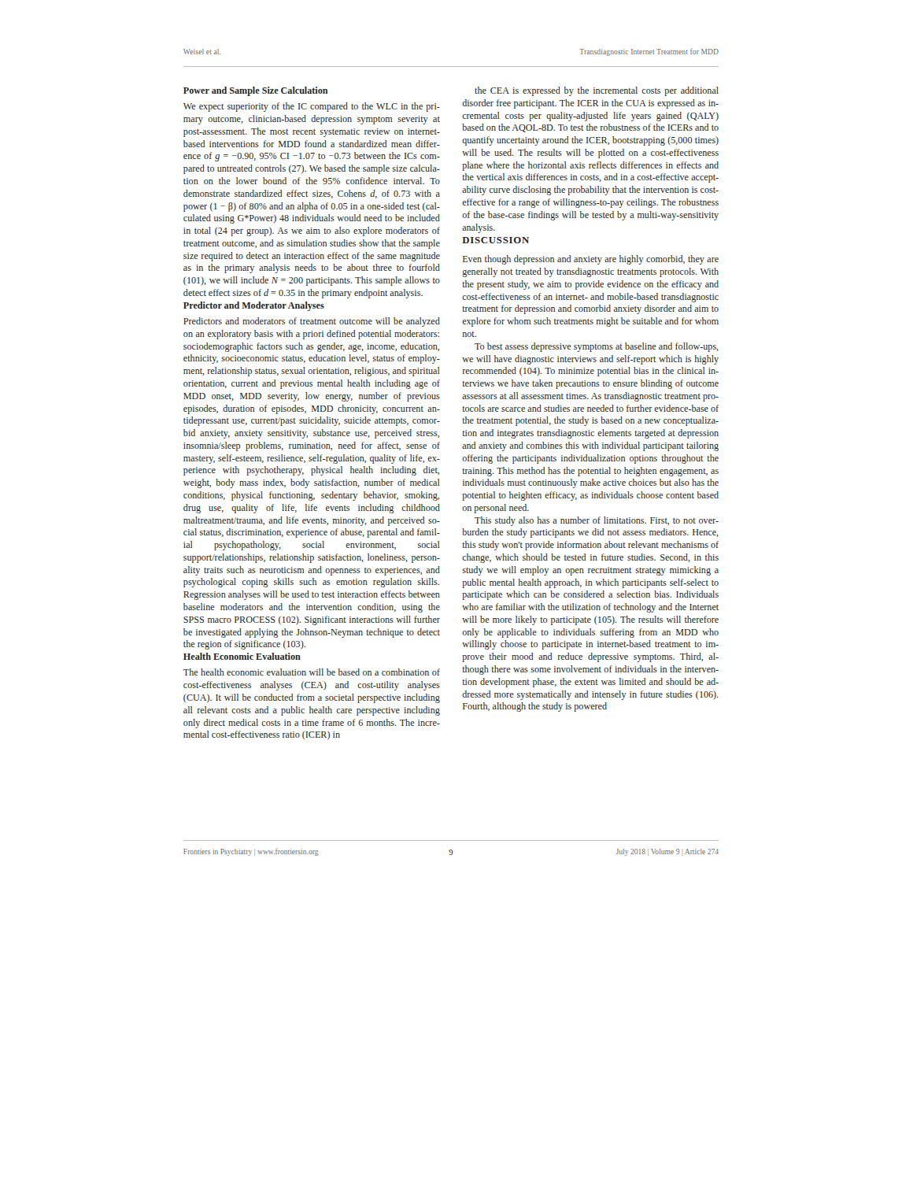Weisel et al.
Transdiagnostic Internet Treatment for MDD
Power and Sample Size Calculation
We expect superiority of the IC compared to the WLC in the primary outcome, clinician-based depression symptom severity at post-assessment. The most recent systematic review on internet-based interventions for MDD found a standardized mean difference of g = −0.90, 95% CI −1.07 to −0.73 between the ICs compared to untreated controls (27). We based the sample size calculation on the lower bound of the 95% confidence interval. To demonstrate standardized effect sizes, Cohens d, of 0.73 with a power (1 − β) of 80% and an alpha of 0.05 in a one-sided test (calculated using G*Power) 48 individuals would need to be included in total (24 per group). As we aim to also explore moderators of treatment outcome, and as simulation studies show that the sample size required to detect an interaction effect of the same magnitude as in the primary analysis needs to be about three to fourfold (101), we will include N = 200 participants. This sample allows to detect effect sizes of d = 0.35 in the primary endpoint analysis.
Predictor and Moderator Analyses
Predictors and moderators of treatment outcome will be analyzed on an exploratory basis with a priori defined potential moderators: sociodemographic factors such as gender, age, income, education, ethnicity, socioeconomic status, education level, status of employment, relationship status, sexual orientation, religious, and spiritual orientation, current and previous mental health including age of MDD onset, MDD severity, low energy, number of previous episodes, duration of episodes, MDD chronicity, concurrent antidepressant use, current/past suicidality, suicide attempts, comorbid anxiety, anxiety sensitivity, substance use, perceived stress, insomnia/sleep problems, rumination, need for affect, sense of mastery, self-esteem, resilience, self-regulation, quality of life, experience with psychotherapy, physical health including diet, weight, body mass index, body satisfaction, number of medical conditions, physical functioning, sedentary behavior, smoking, drug use, quality of life, life events including childhood maltreatment/trauma, and life events, minority, and perceived social status, discrimination, experience of abuse, parental and familial psychopathology, social environment, social support/relationships, relationship satisfaction, loneliness, personality traits such as neuroticism and openness to experiences, and psychological coping skills such as emotion regulation skills. Regression analyses will be used to test interaction effects between baseline moderators and the intervention condition, using the SPSS macro PROCESS (102). Significant interactions will further be investigated applying the Johnson-Neyman technique to detect the region of significance (103).
Health Economic Evaluation
The health economic evaluation will be based on a combination of cost-effectiveness analyses (CEA) and cost-utility analyses (CUA). It will be conducted from a societal perspective including all relevant costs and a public health care perspective including only direct medical costs in a time frame of 6 months. The incremental cost-effectiveness ratio (ICER) in
the CEA is expressed by the incremental costs per additional disorder free participant. The ICER in the CUA is expressed as incremental costs per quality-adjusted life years gained (QALY) based on the AQOL-8D. To test the robustness of the ICERs and to quantify uncertainty around the ICER, bootstrapping (5,000 times) will be used. The results will be plotted on a cost-effectiveness plane where the horizontal axis reflects differences in effects and the vertical axis differences in costs, and in a cost-effective acceptability curve disclosing the probability that the intervention is cost-effective for a range of willingness-to-pay ceilings. The robustness of the base-case findings will be tested by a multi-way-sensitivity analysis.
Discussion
Even though depression and anxiety are highly comorbid, they are generally not treated by transdiagnostic treatments protocols. With the present study, we aim to provide evidence on the efficacy and cost-effectiveness of an internet- and mobile-based transdiagnostic treatment for depression and comorbid anxiety disorder and aim to explore for whom such treatments might be suitable and for whom not.
To best assess depressive symptoms at baseline and follow-ups, we will have diagnostic interviews and self-report which is highly recommended (104). To minimize potential bias in the clinical interviews we have taken precautions to ensure blinding of outcome assessors at all assessment times. As transdiagnostic treatment protocols are scarce and studies are needed to further evidence-base of the treatment potential, the study is based on a new conceptualization and integrates transdiagnostic elements targeted at depression and anxiety and combines this with individual participant tailoring offering the participants individualization options throughout the training. This method has the potential to heighten engagement, as individuals must continuously make active choices but also has the potential to heighten efficacy, as individuals choose content based on personal need.
This study also has a number of limitations. First, to not overburden the study participants we did not assess mediators. Hence, this study won't provide information about relevant mechanisms of change, which should be tested in future studies. Second, in this study we will employ an open recruitment strategy mimicking a public mental health approach, in which participants self-select to participate which can be considered a selection bias. Individuals who are familiar with the utilization of technology and the Internet will be more likely to participate (105). The results will therefore only be applicable to individuals suffering from an MDD who willingly choose to participate in internet-based treatment to improve their mood and reduce depressive symptoms. Third, although there was some involvement of individuals in the intervention development phase, the extent was limited and should be addressed more systematically and intensely in future studies (106). Fourth, although the study is powered
Frontiers in Psychiatry | www.frontiersin.org
9
July 2018 | Volume 9 | Article 274